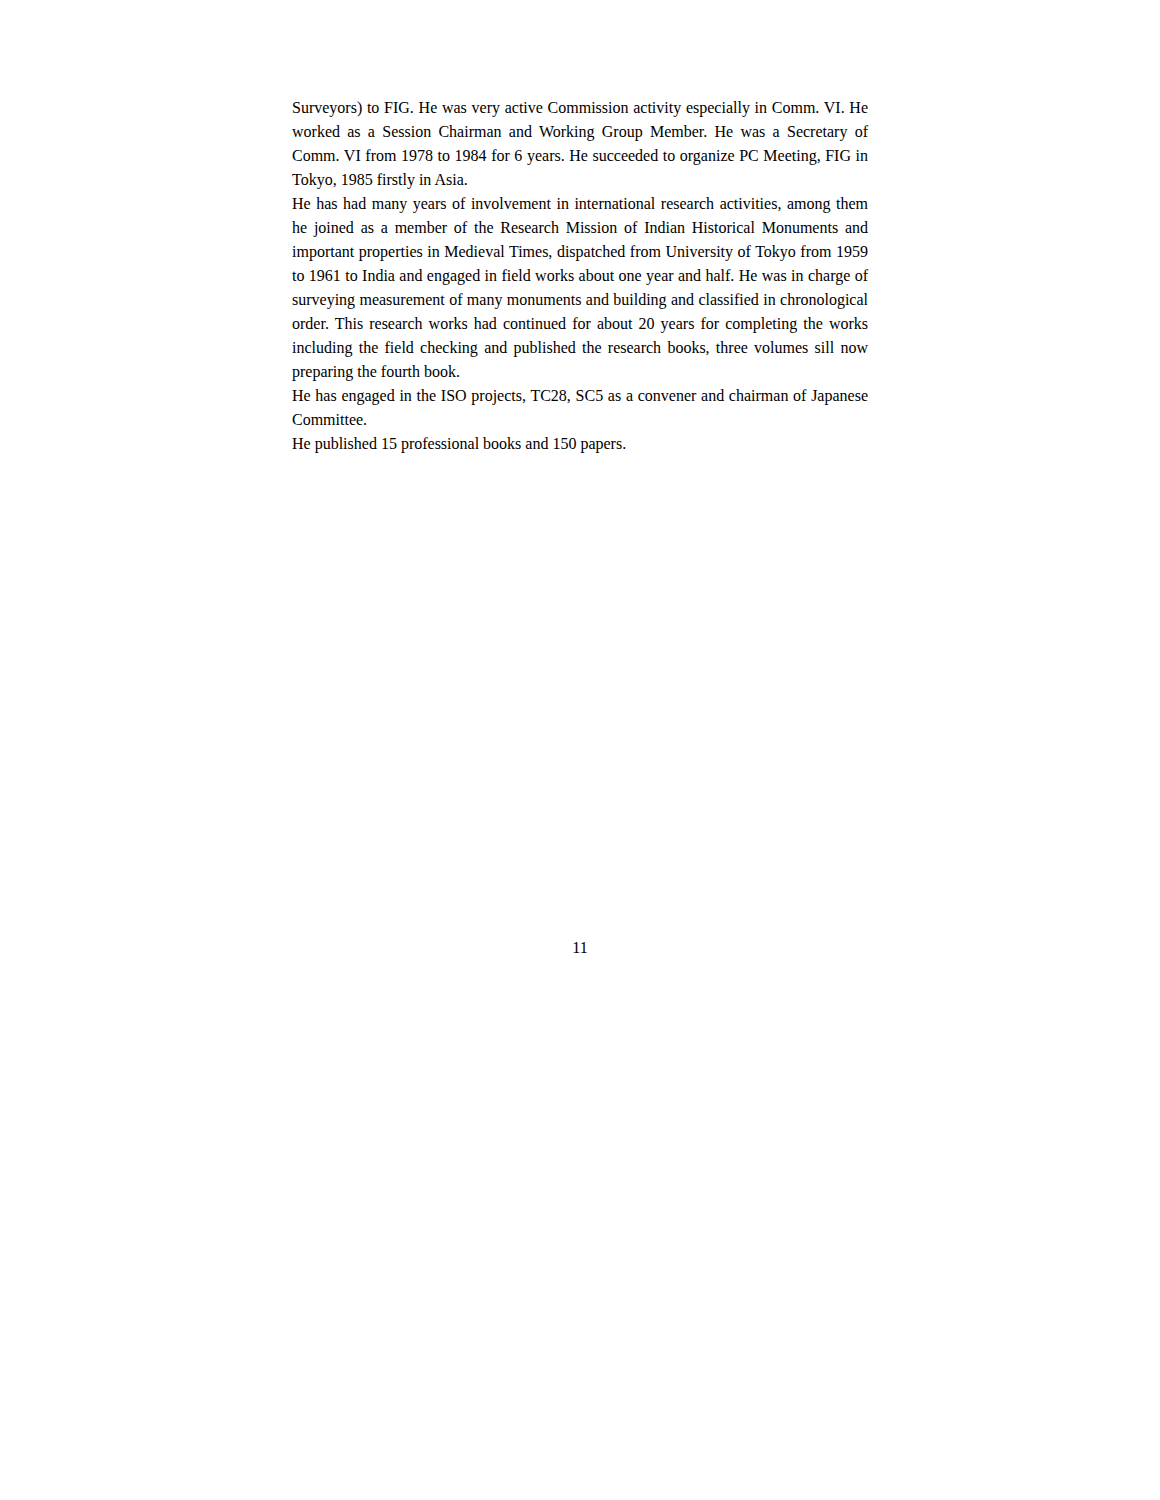Surveyors) to FIG. He was very active Commission activity especially in Comm. VI. He worked as a Session Chairman and Working Group Member. He was a Secretary of Comm. VI from 1978 to 1984 for 6 years. He succeeded to organize PC Meeting, FIG in Tokyo, 1985 firstly in Asia.
He has had many years of involvement in international research activities, among them he joined as a member of the Research Mission of Indian Historical Monuments and important properties in Medieval Times, dispatched from University of Tokyo from 1959 to 1961 to India and engaged in field works about one year and half. He was in charge of surveying measurement of many monuments and building and classified in chronological order. This research works had continued for about 20 years for completing the works including the field checking and published the research books, three volumes sill now preparing the fourth book.
He has engaged in the ISO projects, TC28, SC5 as a convener and chairman of Japanese Committee.
He published 15 professional books and 150 papers.
11